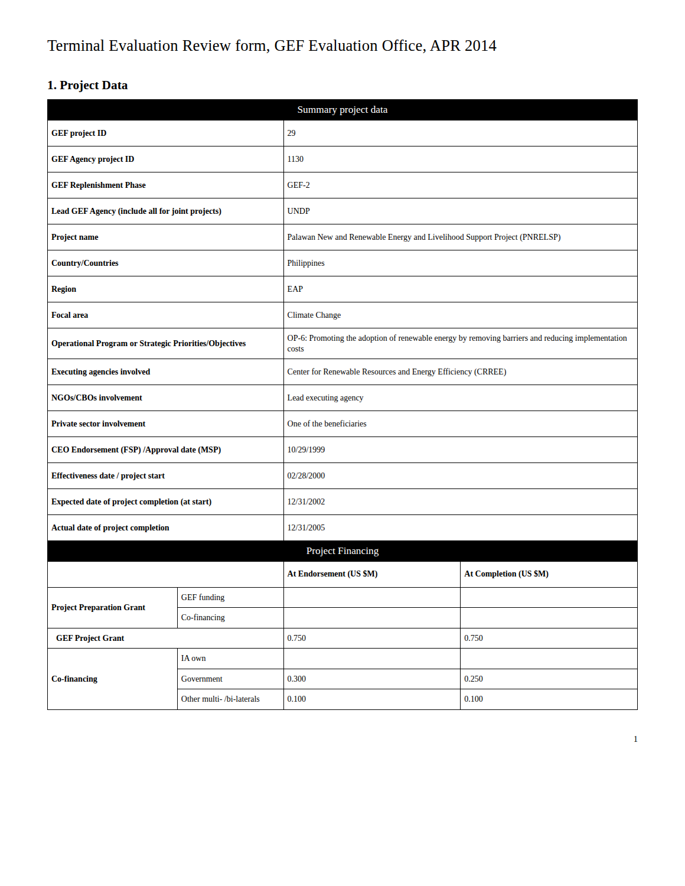Terminal Evaluation Review form, GEF Evaluation Office, APR 2014
1. Project Data
| Summary project data |
| GEF project ID | 29 |
| GEF Agency project ID | 1130 |
| GEF Replenishment Phase | GEF-2 |
| Lead GEF Agency (include all for joint projects) | UNDP |
| Project name | Palawan New and Renewable Energy and Livelihood Support Project (PNRELSP) |
| Country/Countries | Philippines |
| Region | EAP |
| Focal area | Climate Change |
| Operational Program or Strategic Priorities/Objectives | OP-6: Promoting the adoption of renewable energy by removing barriers and reducing implementation costs |
| Executing agencies involved | Center for Renewable Resources and Energy Efficiency (CRREE) |
| NGOs/CBOs involvement | Lead executing agency |
| Private sector involvement | One of the beneficiaries |
| CEO Endorsement (FSP) /Approval date (MSP) | 10/29/1999 |
| Effectiveness date / project start | 02/28/2000 |
| Expected date of project completion (at start) | 12/31/2002 |
| Actual date of project completion | 12/31/2005 |
| Project Financing |
| | At Endorsement (US $M) | At Completion (US $M) |
| Project Preparation Grant | GEF funding | | |
| Co-financing | | |
| GEF Project Grant | 0.750 | 0.750 |
| Co-financing | IA own | | |
| Government | 0.300 | 0.250 |
| Other multi- /bi-laterals | 0.100 | 0.100 |
1